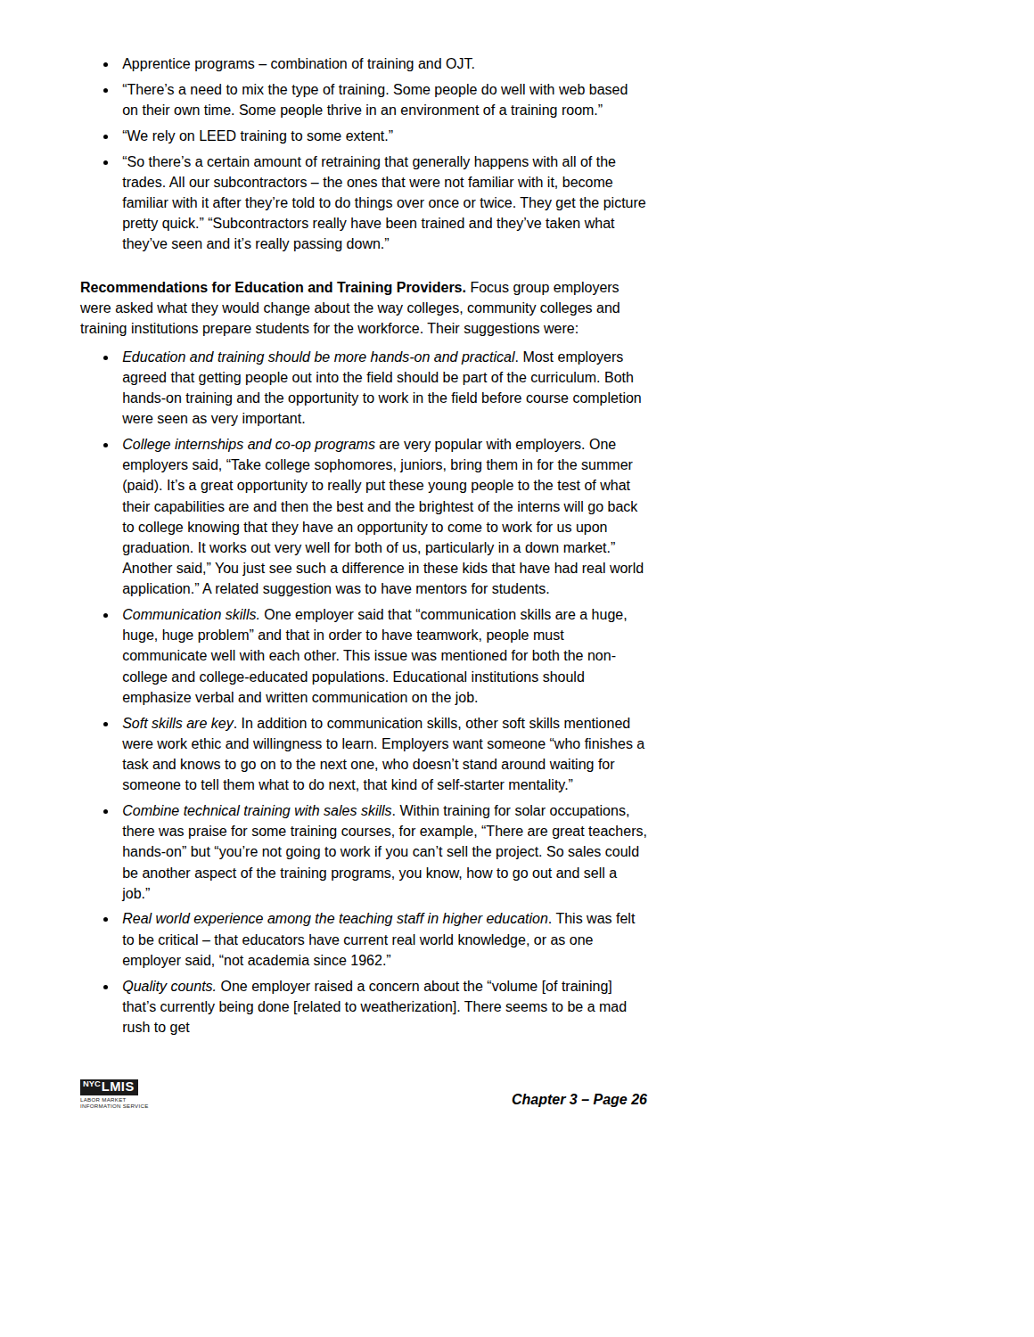Apprentice programs – combination of training and OJT.
“There’s a need to mix the type of training. Some people do well with web based on their own time. Some people thrive in an environment of a training room.”
“We rely on LEED training to some extent.”
“So there’s a certain amount of retraining that generally happens with all of the trades. All our subcontractors – the ones that were not familiar with it, become familiar with it after they’re told to do things over once or twice. They get the picture pretty quick.” “Subcontractors really have been trained and they’ve taken what they’ve seen and it’s really passing down.”
Recommendations for Education and Training Providers. Focus group employers were asked what they would change about the way colleges, community colleges and training institutions prepare students for the workforce. Their suggestions were:
Education and training should be more hands-on and practical. Most employers agreed that getting people out into the field should be part of the curriculum. Both hands-on training and the opportunity to work in the field before course completion were seen as very important.
College internships and co-op programs are very popular with employers. One employers said, “Take college sophomores, juniors, bring them in for the summer (paid). It’s a great opportunity to really put these young people to the test of what their capabilities are and then the best and the brightest of the interns will go back to college knowing that they have an opportunity to come to work for us upon graduation. It works out very well for both of us, particularly in a down market.” Another said,” You just see such a difference in these kids that have had real world application.” A related suggestion was to have mentors for students.
Communication skills. One employer said that “communication skills are a huge, huge, huge problem” and that in order to have teamwork, people must communicate well with each other. This issue was mentioned for both the non-college and college-educated populations. Educational institutions should emphasize verbal and written communication on the job.
Soft skills are key. In addition to communication skills, other soft skills mentioned were work ethic and willingness to learn. Employers want someone “who finishes a task and knows to go on to the next one, who doesn’t stand around waiting for someone to tell them what to do next, that kind of self-starter mentality.”
Combine technical training with sales skills. Within training for solar occupations, there was praise for some training courses, for example, “There are great teachers, hands-on” but “you’re not going to work if you can’t sell the project. So sales could be another aspect of the training programs, you know, how to go out and sell a job.”
Real world experience among the teaching staff in higher education. This was felt to be critical – that educators have current real world knowledge, or as one employer said, “not academia since 1962.”
Quality counts. One employer raised a concern about the “volume [of training] that’s currently being done [related to weatherization]. There seems to be a mad rush to get
NYCLMIS
Labor Market
Information Service
Chapter 3 – Page 26